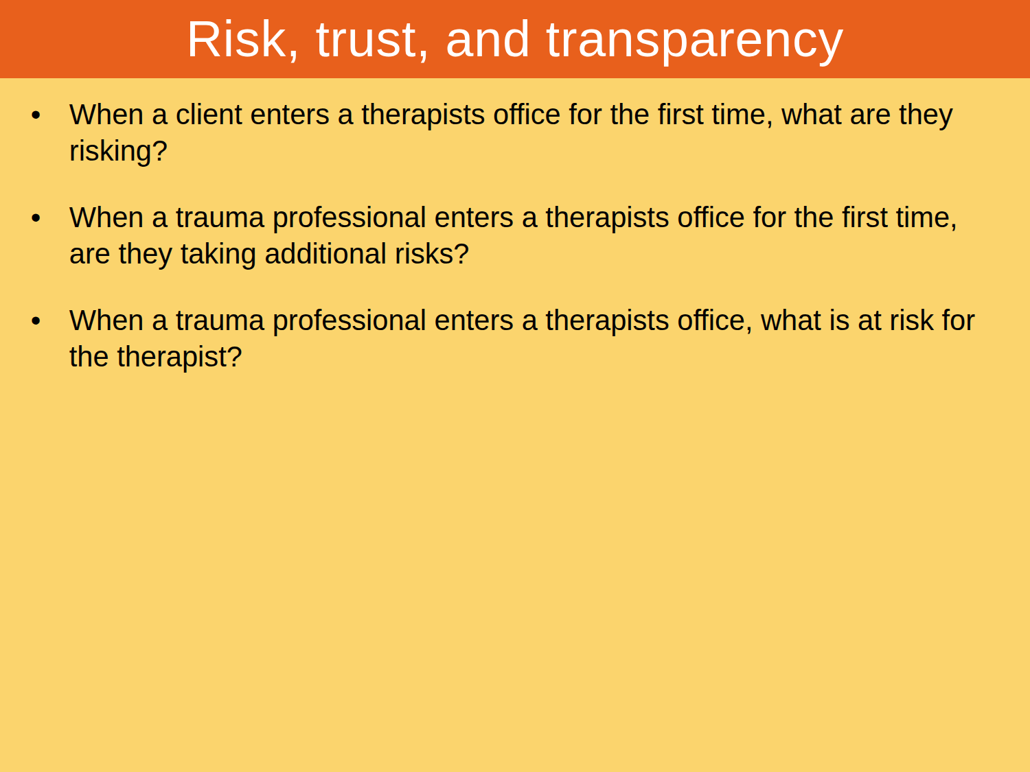Risk, trust, and transparency
When a client enters a therapists office for the first time, what are they risking?
When a trauma professional enters a therapists office for the first time, are they taking additional risks?
When a trauma professional enters a therapists office, what is at risk for the therapist?